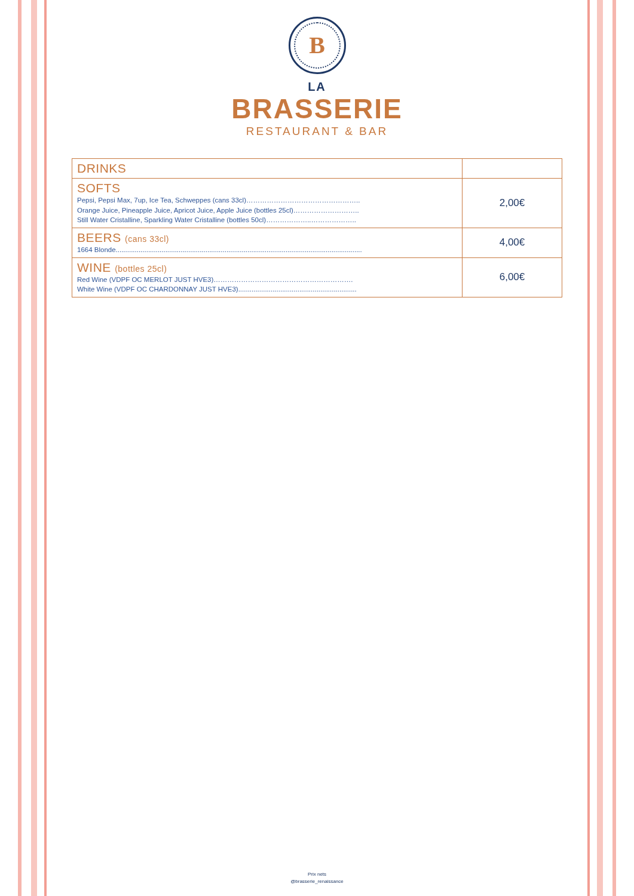B
LA
BRASSERIE
RESTAURANT & BAR
| DRINKS | |
| SOFTS Pepsi, Pepsi Max, 7up, Ice Tea, Schweppes (cans 33cl)………………………………………….. Orange Juice, Pineapple Juice, Apricot Juice, Apple Juice (bottles 25cl)……………………….. Still Water Cristalline, Sparkling Water Cristalline (bottles 50cl)………………..……………….. | 2,00€ |
| BEERS (cans 33cl) 1664 Blonde................................................................................................................................. | 4,00€ |
| WINE (bottles 25cl) Red Wine (VDPF OC MERLOT JUST HVE3)……………………………………………………. White Wine (VDPF OC CHARDONNAY JUST HVE3).............................................................. | 6,00€ |
Prix nets
@brasserie_renaissance